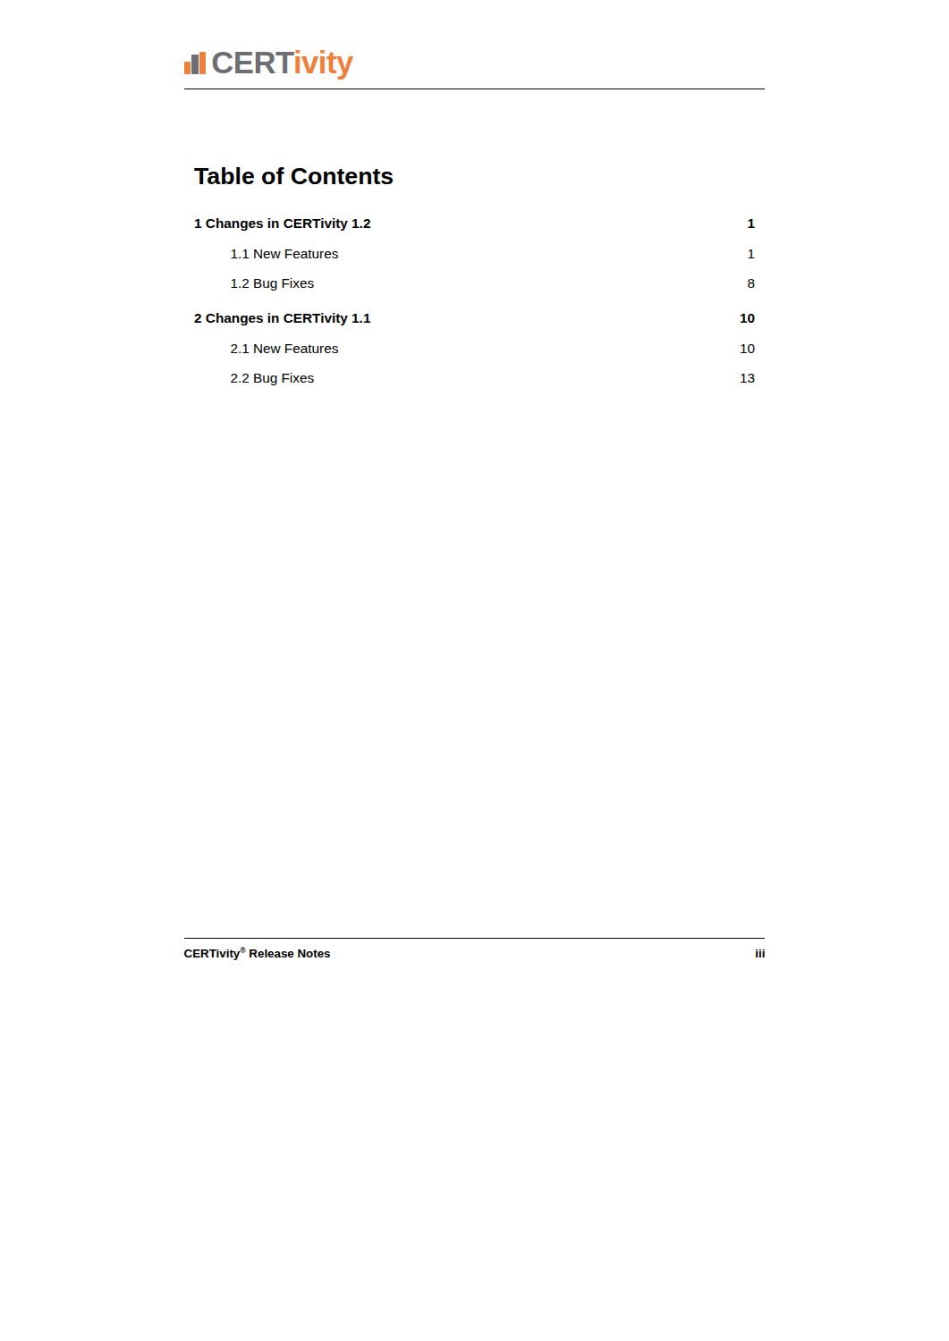CERT ivity
Table of Contents
1 Changes in CERTivity 1.2 1
1.1 New Features 1
1.2 Bug Fixes 8
2 Changes in CERTivity 1.1 10
2.1 New Features 10
2.2 Bug Fixes 13
CERTivity® Release Notes iii